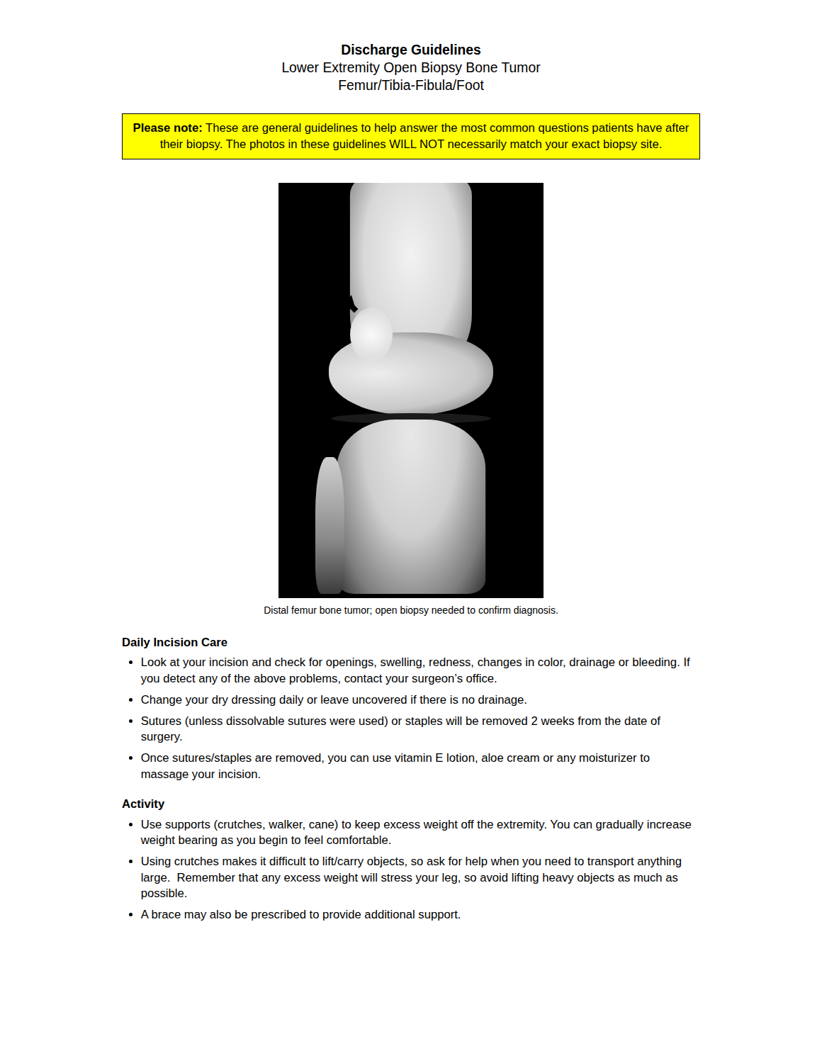Discharge Guidelines Lower Extremity Open Biopsy Bone Tumor Femur/Tibia-Fibula/Foot
Please note: These are general guidelines to help answer the most common questions patients have after their biopsy. The photos in these guidelines WILL NOT necessarily match your exact biopsy site.
Distal femur bone tumor; open biopsy needed to confirm diagnosis.
Daily Incision Care
Look at your incision and check for openings, swelling, redness, changes in color, drainage or bleeding. If you detect any of the above problems, contact your surgeon’s office.
Change your dry dressing daily or leave uncovered if there is no drainage.
Sutures (unless dissolvable sutures were used) or staples will be removed 2 weeks from the date of surgery.
Once sutures/staples are removed, you can use vitamin E lotion, aloe cream or any moisturizer to massage your incision.
Activity
Use supports (crutches, walker, cane) to keep excess weight off the extremity. You can gradually increase weight bearing as you begin to feel comfortable.
Using crutches makes it difficult to lift/carry objects, so ask for help when you need to transport anything large. Remember that any excess weight will stress your leg, so avoid lifting heavy objects as much as possible.
A brace may also be prescribed to provide additional support.